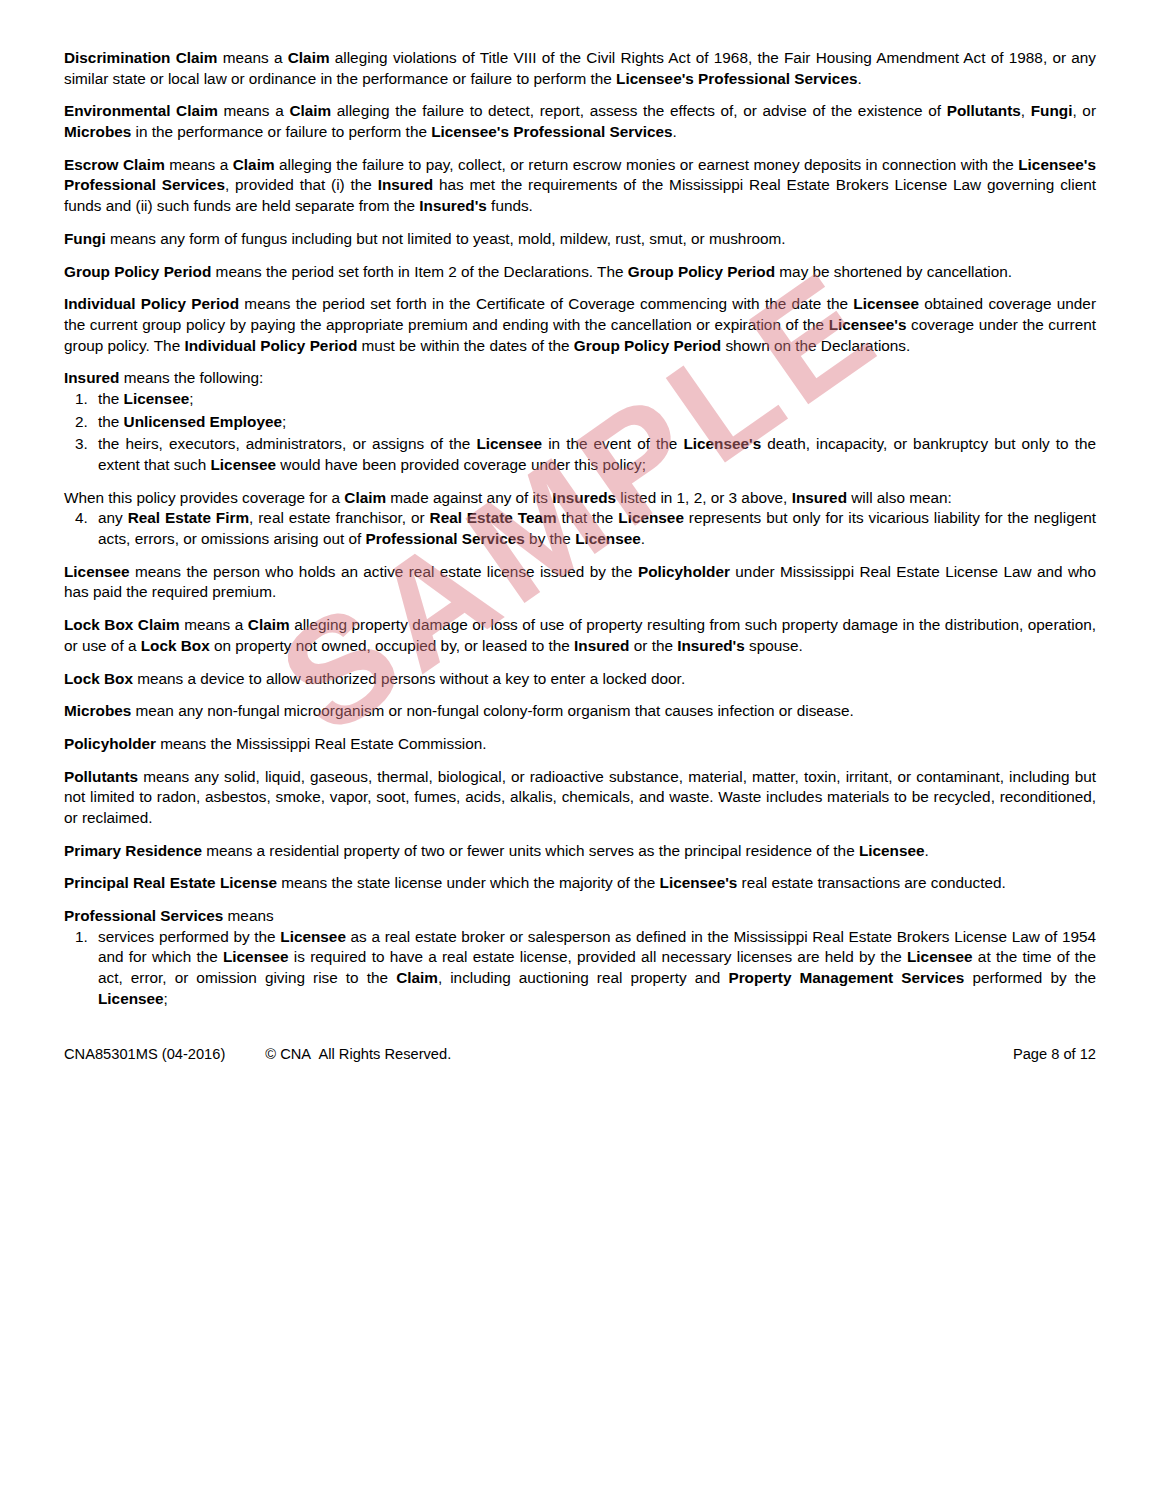SAMPLE
Discrimination Claim means a Claim alleging violations of Title VIII of the Civil Rights Act of 1968, the Fair Housing Amendment Act of 1988, or any similar state or local law or ordinance in the performance or failure to perform the Licensee's Professional Services.
Environmental Claim means a Claim alleging the failure to detect, report, assess the effects of, or advise of the existence of Pollutants, Fungi, or Microbes in the performance or failure to perform the Licensee's Professional Services.
Escrow Claim means a Claim alleging the failure to pay, collect, or return escrow monies or earnest money deposits in connection with the Licensee's Professional Services, provided that (i) the Insured has met the requirements of the Mississippi Real Estate Brokers License Law governing client funds and (ii) such funds are held separate from the Insured's funds.
Fungi means any form of fungus including but not limited to yeast, mold, mildew, rust, smut, or mushroom.
Group Policy Period means the period set forth in Item 2 of the Declarations. The Group Policy Period may be shortened by cancellation.
Individual Policy Period means the period set forth in the Certificate of Coverage commencing with the date the Licensee obtained coverage under the current group policy by paying the appropriate premium and ending with the cancellation or expiration of the Licensee's coverage under the current group policy. The Individual Policy Period must be within the dates of the Group Policy Period shown on the Declarations.
Insured means the following:
the Licensee;
the Unlicensed Employee;
the heirs, executors, administrators, or assigns of the Licensee in the event of the Licensee's death, incapacity, or bankruptcy but only to the extent that such Licensee would have been provided coverage under this policy;
When this policy provides coverage for a Claim made against any of its Insureds listed in 1, 2, or 3 above, Insured will also mean:
any Real Estate Firm, real estate franchisor, or Real Estate Team that the Licensee represents but only for its vicarious liability for the negligent acts, errors, or omissions arising out of Professional Services by the Licensee.
Licensee means the person who holds an active real estate license issued by the Policyholder under Mississippi Real Estate License Law and who has paid the required premium.
Lock Box Claim means a Claim alleging property damage or loss of use of property resulting from such property damage in the distribution, operation, or use of a Lock Box on property not owned, occupied by, or leased to the Insured or the Insured's spouse.
Lock Box means a device to allow authorized persons without a key to enter a locked door.
Microbes mean any non-fungal microorganism or non-fungal colony-form organism that causes infection or disease.
Policyholder means the Mississippi Real Estate Commission.
Pollutants means any solid, liquid, gaseous, thermal, biological, or radioactive substance, material, matter, toxin, irritant, or contaminant, including but not limited to radon, asbestos, smoke, vapor, soot, fumes, acids, alkalis, chemicals, and waste. Waste includes materials to be recycled, reconditioned, or reclaimed.
Primary Residence means a residential property of two or fewer units which serves as the principal residence of the Licensee.
Principal Real Estate License means the state license under which the majority of the Licensee's real estate transactions are conducted.
Professional Services means
services performed by the Licensee as a real estate broker or salesperson as defined in the Mississippi Real Estate Brokers License Law of 1954 and for which the Licensee is required to have a real estate license, provided all necessary licenses are held by the Licensee at the time of the act, error, or omission giving rise to the Claim, including auctioning real property and Property Management Services performed by the Licensee;
CNA85301MS (04-2016)
© CNA All Rights Reserved.
Page 8 of 12